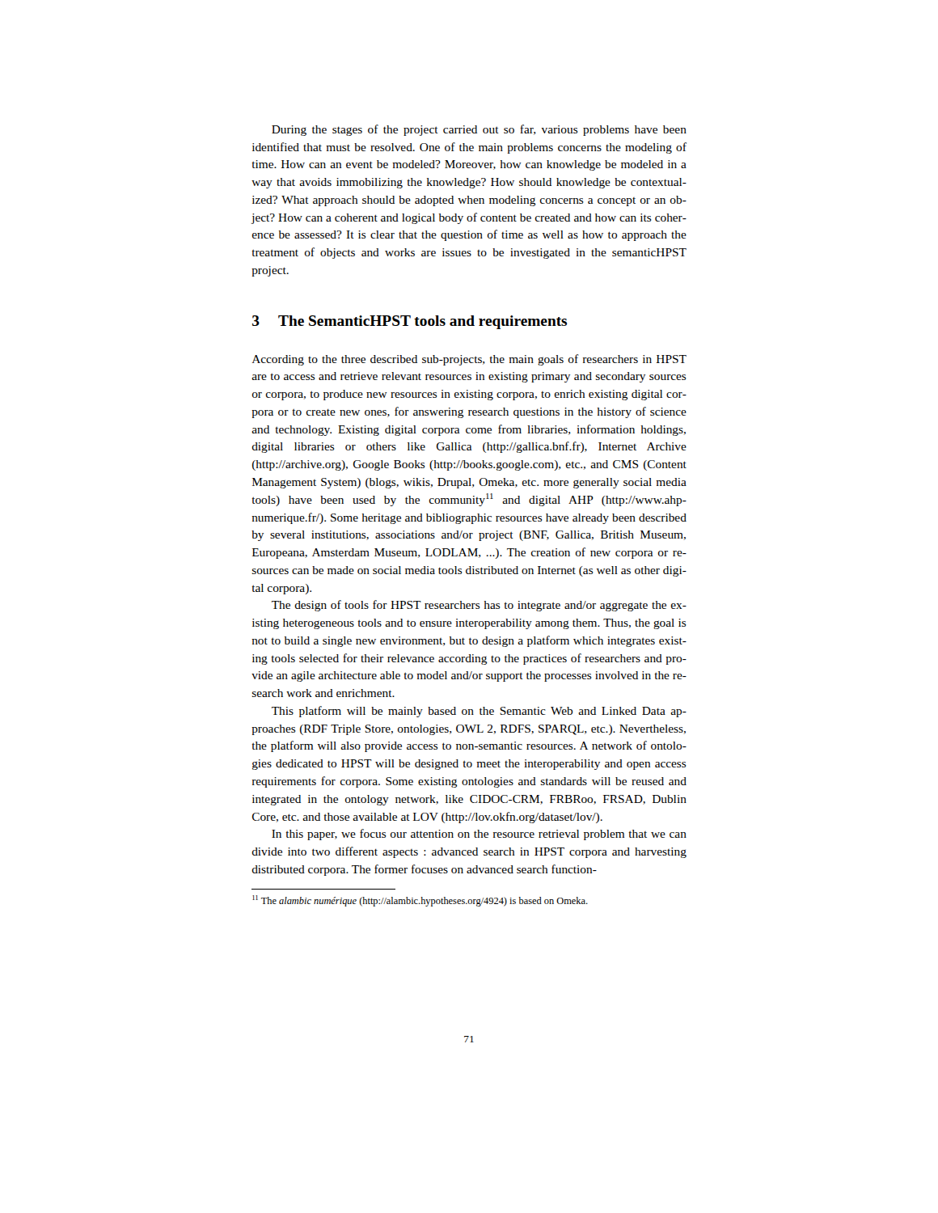During the stages of the project carried out so far, various problems have been identified that must be resolved. One of the main problems concerns the modeling of time. How can an event be modeled? Moreover, how can knowledge be modeled in a way that avoids immobilizing the knowledge? How should knowledge be contextualized? What approach should be adopted when modeling concerns a concept or an object? How can a coherent and logical body of content be created and how can its coherence be assessed? It is clear that the question of time as well as how to approach the treatment of objects and works are issues to be investigated in the semanticHPST project.
3 The SemanticHPST tools and requirements
According to the three described sub-projects, the main goals of researchers in HPST are to access and retrieve relevant resources in existing primary and secondary sources or corpora, to produce new resources in existing corpora, to enrich existing digital corpora or to create new ones, for answering research questions in the history of science and technology. Existing digital corpora come from libraries, information holdings, digital libraries or others like Gallica (http://gallica.bnf.fr), Internet Archive (http://archive.org), Google Books (http://books.google.com), etc., and CMS (Content Management System) (blogs, wikis, Drupal, Omeka, etc. more generally social media tools) have been used by the community11 and digital AHP (http://www.ahp-numerique.fr/). Some heritage and bibliographic resources have already been described by several institutions, associations and/or project (BNF, Gallica, British Museum, Europeana, Amsterdam Museum, LODLAM, ...). The creation of new corpora or resources can be made on social media tools distributed on Internet (as well as other digital corpora).
The design of tools for HPST researchers has to integrate and/or aggregate the existing heterogeneous tools and to ensure interoperability among them. Thus, the goal is not to build a single new environment, but to design a platform which integrates existing tools selected for their relevance according to the practices of researchers and provide an agile architecture able to model and/or support the processes involved in the research work and enrichment.
This platform will be mainly based on the Semantic Web and Linked Data approaches (RDF Triple Store, ontologies, OWL 2, RDFS, SPARQL, etc.). Nevertheless, the platform will also provide access to non-semantic resources. A network of ontologies dedicated to HPST will be designed to meet the interoperability and open access requirements for corpora. Some existing ontologies and standards will be reused and integrated in the ontology network, like CIDOC-CRM, FRBRoo, FRSAD, Dublin Core, etc. and those available at LOV (http://lov.okfn.org/dataset/lov/).
In this paper, we focus our attention on the resource retrieval problem that we can divide into two different aspects : advanced search in HPST corpora and harvesting distributed corpora. The former focuses on advanced search function-
11 The alambic numérique (http://alambic.hypotheses.org/4924) is based on Omeka.
71